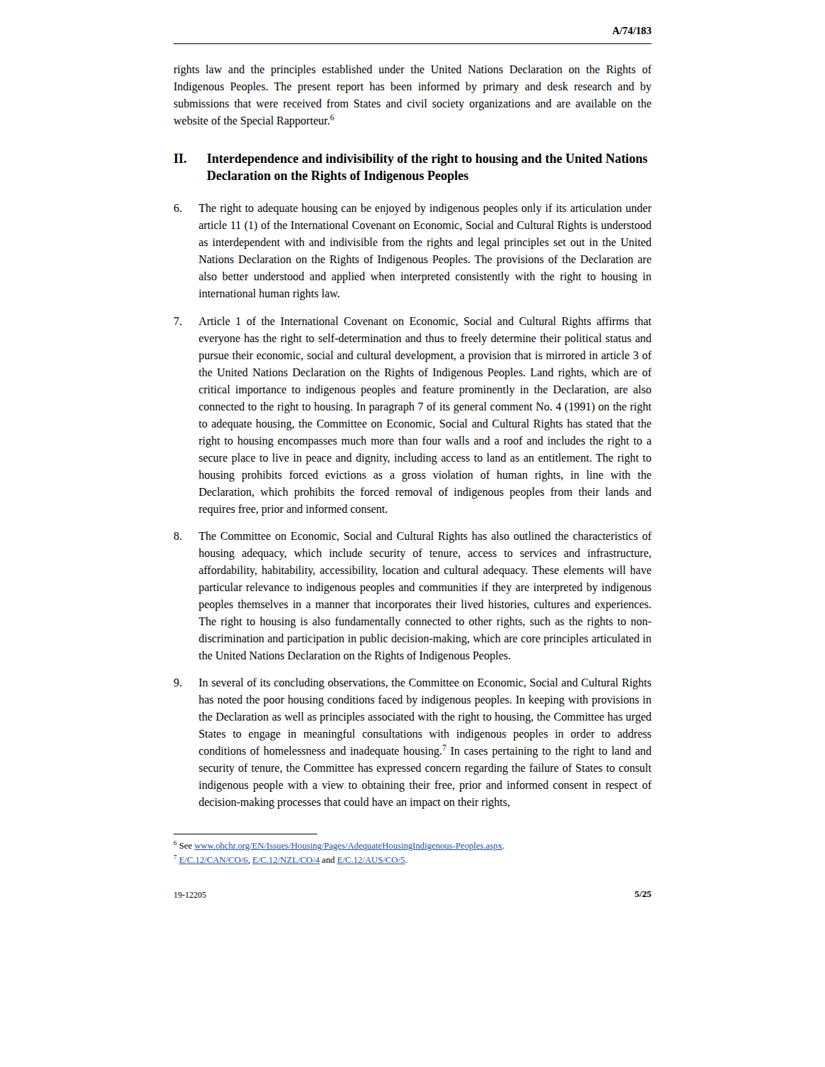A/74/183
rights law and the principles established under the United Nations Declaration on the Rights of Indigenous Peoples. The present report has been informed by primary and desk research and by submissions that were received from States and civil society organizations and are available on the website of the Special Rapporteur.6
II. Interdependence and indivisibility of the right to housing and the United Nations Declaration on the Rights of Indigenous Peoples
6. The right to adequate housing can be enjoyed by indigenous peoples only if its articulation under article 11 (1) of the International Covenant on Economic, Social and Cultural Rights is understood as interdependent with and indivisible from the rights and legal principles set out in the United Nations Declaration on the Rights of Indigenous Peoples. The provisions of the Declaration are also better understood and applied when interpreted consistently with the right to housing in international human rights law.
7. Article 1 of the International Covenant on Economic, Social and Cultural Rights affirms that everyone has the right to self-determination and thus to freely determine their political status and pursue their economic, social and cultural development, a provision that is mirrored in article 3 of the United Nations Declaration on the Rights of Indigenous Peoples. Land rights, which are of critical importance to indigenous peoples and feature prominently in the Declaration, are also connected to the right to housing. In paragraph 7 of its general comment No. 4 (1991) on the right to adequate housing, the Committee on Economic, Social and Cultural Rights has stated that the right to housing encompasses much more than four walls and a roof and includes the right to a secure place to live in peace and dignity, including access to land as an entitlement. The right to housing prohibits forced evictions as a gross violation of human rights, in line with the Declaration, which prohibits the forced removal of indigenous peoples from their lands and requires free, prior and informed consent.
8. The Committee on Economic, Social and Cultural Rights has also outlined the characteristics of housing adequacy, which include security of tenure, access to services and infrastructure, affordability, habitability, accessibility, location and cultural adequacy. These elements will have particular relevance to indigenous peoples and communities if they are interpreted by indigenous peoples themselves in a manner that incorporates their lived histories, cultures and experiences. The right to housing is also fundamentally connected to other rights, such as the rights to non-discrimination and participation in public decision-making, which are core principles articulated in the United Nations Declaration on the Rights of Indigenous Peoples.
9. In several of its concluding observations, the Committee on Economic, Social and Cultural Rights has noted the poor housing conditions faced by indigenous peoples. In keeping with provisions in the Declaration as well as principles associated with the right to housing, the Committee has urged States to engage in meaningful consultations with indigenous peoples in order to address conditions of homelessness and inadequate housing.7 In cases pertaining to the right to land and security of tenure, the Committee has expressed concern regarding the failure of States to consult indigenous people with a view to obtaining their free, prior and informed consent in respect of decision-making processes that could have an impact on their rights,
6 See www.ohchr.org/EN/Issues/Housing/Pages/AdequateHousingIndigenous-Peoples.aspx.
7 E/C.12/CAN/CO/6, E/C.12/NZL/CO/4 and E/C.12/AUS/CO/5.
19-12205 5/25